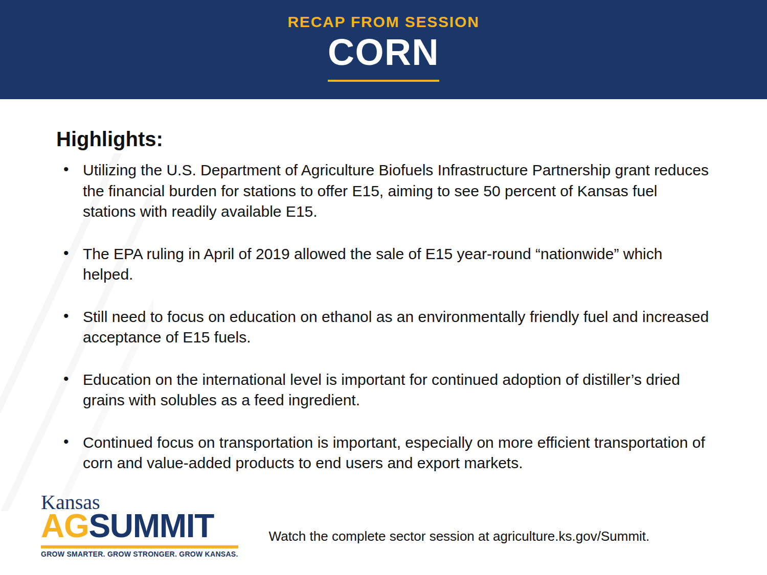Recap from Session
CORN
Highlights:
Utilizing the U.S. Department of Agriculture Biofuels Infrastructure Partnership grant reduces the financial burden for stations to offer E15, aiming to see 50 percent of Kansas fuel stations with readily available E15.
The EPA ruling in April of 2019 allowed the sale of E15 year-round “nationwide” which helped.
Still need to focus on education on ethanol as an environmentally friendly fuel and increased acceptance of E15 fuels.
Education on the international level is important for continued adoption of distiller’s dried grains with solubles as a feed ingredient.
Continued focus on transportation is important, especially on more efficient transportation of corn and value-added products to end users and export markets.
Kansas
AG SUMMIT
GROW SMARTER. GROW STRONGER. GROW KANSAS.
Watch the complete sector session at agriculture.ks.gov/Summit.